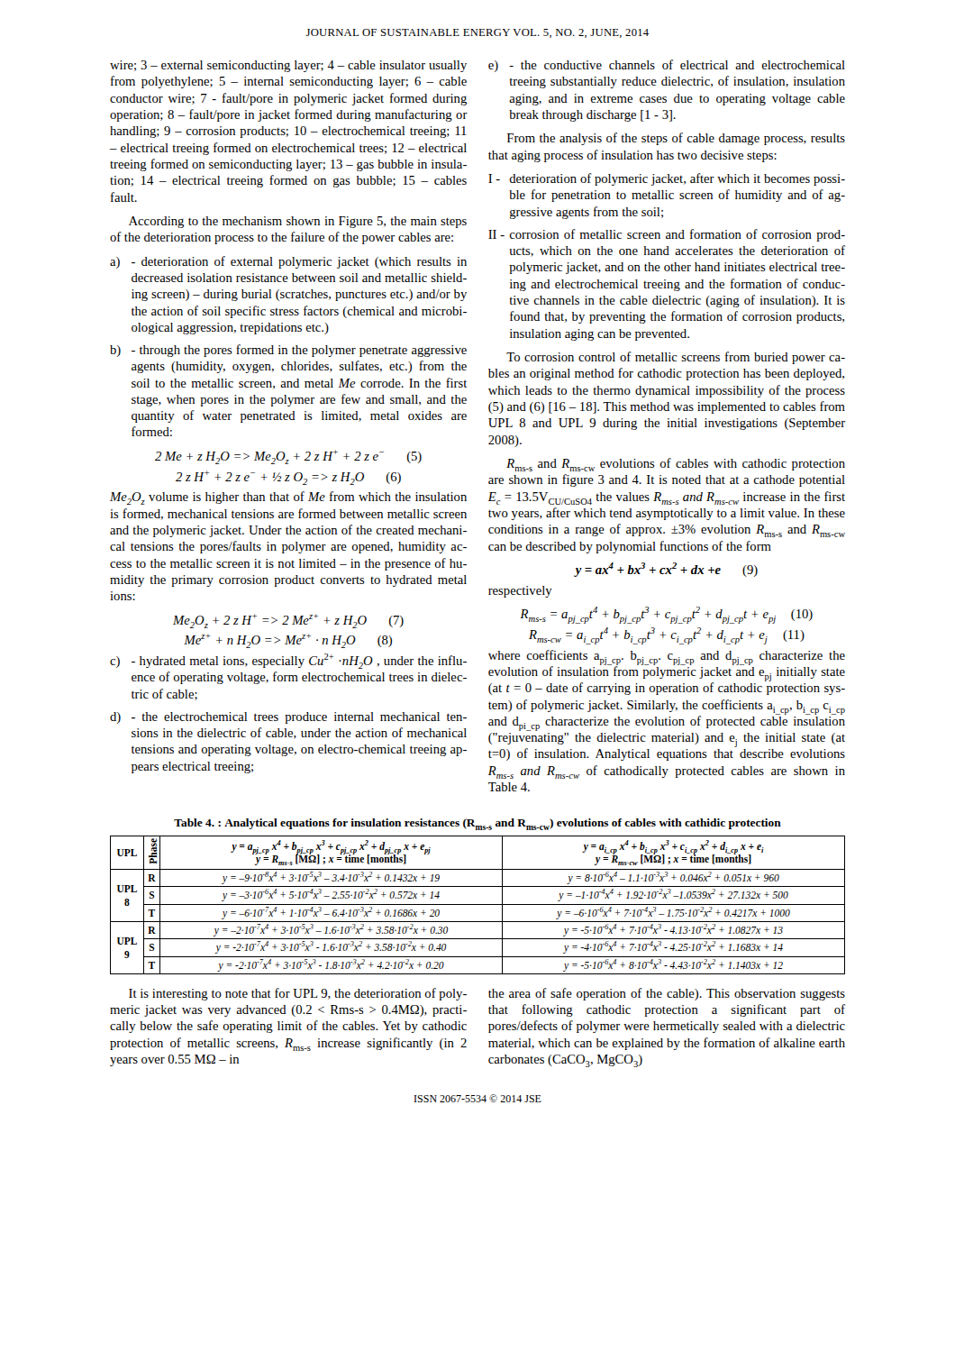JOURNAL OF SUSTAINABLE ENERGY VOL. 5, NO. 2, JUNE, 2014
wire; 3 – external semiconducting layer; 4 – cable insulator usually from polyethylene; 5 – internal semiconducting layer; 6 – cable conductor wire; 7 - fault/pore in polymeric jacket formed during operation; 8 – fault/pore in jacket formed during manufacturing or handling; 9 – corrosion products; 10 – electrochemical treeing; 11 – electrical treeing formed on electrochemical trees; 12 – electrical treeing formed on semiconducting layer; 13 – gas bubble in insulation; 14 – electrical treeing formed on gas bubble; 15 – cables fault.
According to the mechanism shown in Figure 5, the main steps of the deterioration process to the failure of the power cables are:
a)- deterioration of external polymeric jacket (which results in decreased isolation resistance between soil and metallic shielding screen) – during burial (scratches, punctures etc.) and/or by the action of soil specific stress factors (chemical and microbiological aggression, trepidations etc.)
b)- through the pores formed in the polymer penetrate aggressive agents (humidity, oxygen, chlorides, sulfates, etc.) from the soil to the metallic screen, and metal Me corrode. In the first stage, when pores in the polymer are few and small, and the quantity of water penetrated is limited, metal oxides are formed:
2 Me + z H2O => Me2Oz + 2 z H+ + 2 z e−(5)
2 z H+ + 2 z e− + ½ z O2 => z H2O(6)
Me2Oz volume is higher than that of Me from which the insulation is formed, mechanical tensions are formed between metallic screen and the polymeric jacket. Under the action of the created mechanical tensions the pores/faults in polymer are opened, humidity access to the metallic screen it is not limited – in the presence of humidity the primary corrosion product converts to hydrated metal ions:
Me2Oz + 2 z H+ => 2 Mez+ + z H2O(7)
Mez+ + n H2O => Mez+ · n H2O(8)
c)- hydrated metal ions, especially Cu2+ ·nH2O , under the influence of operating voltage, form electrochemical trees in dielectric of cable;
d)- the electrochemical trees produce internal mechanical tensions in the dielectric of cable, under the action of mechanical tensions and operating voltage, on electro-chemical treeing appears electrical treeing;
e)- the conductive channels of electrical and electrochemical treeing substantially reduce dielectric, of insulation, insulation aging, and in extreme cases due to operating voltage cable break through discharge [1 - 3].
From the analysis of the steps of cable damage process, results that aging process of insulation has two decisive steps:
I -deterioration of polymeric jacket, after which it becomes possible for penetration to metallic screen of humidity and of aggressive agents from the soil;
II -corrosion of metallic screen and formation of corrosion products, which on the one hand accelerates the deterioration of polymeric jacket, and on the other hand initiates electrical treeing and electrochemical treeing and the formation of conductive channels in the cable dielectric (aging of insulation). It is found that, by preventing the formation of corrosion products, insulation aging can be prevented.
To corrosion control of metallic screens from buried power cables an original method for cathodic protection has been deployed, which leads to the thermo dynamical impossibility of the process (5) and (6) [16 – 18]. This method was implemented to cables from UPL 8 and UPL 9 during the initial investigations (September 2008).
Rms-s and Rms-cw evolutions of cables with cathodic protection are shown in figure 3 and 4. It is noted that at a cathode potential Ec = 13.5VCU/CuSO4 the values Rms-s and Rms-cw increase in the first two years, after which tend asymptotically to a limit value. In these conditions in a range of approx. ±3% evolution Rms-s and Rms-cw can be described by polynomial functions of the form
y = ax4 + bx3 + cx2 + dx +e(9)
respectively
Rms-s = apj_cpt4 + bpj_cpt3 + cpj_cpt2 + dpj_cpt + epj(10)
Rms-cw = ai_cpt4 + bi_cpt3 + ci_cpt2 + di_cpt + ej(11)
where coefficients apj_cp. bpj_cp. cpj_cp and dpj_cp characterize the evolution of insulation from polymeric jacket and epj initially state (at t = 0 – date of carrying in operation of cathodic protection system) of polymeric jacket. Similarly, the coefficients ai_cp, bi_cp ci_cp and dpi_cp characterize the evolution of protected cable insulation ("rejuvenating" the dielectric material) and ej the initial state (at t=0) of insulation. Analytical equations that describe evolutions Rms-s and Rms-cw of cathodically protected cables are shown in Table 4.
Table 4. : Analytical equations for insulation resistances (Rms-s and Rms-cw) evolutions of cables with cathidic protection
| UPL | Phase | y = a pj_cp x 4 + b pj_cp x 3 + c pj_cp x 2 + d pj_cp x + e pj y = R ms-s [MΩ] ; x = time [months] | y = a i_cp x 4 + b i_cp x 3 + c i_cp x 2 + d i_cp x + e i y = R ms-cw [MΩ] ; x = time [months] |
| --- | --- | --- | --- |
| UPL 8 | R | y = –9·10 -8 x 4 + 3·10 -5 x 3 – 3.4·10 -3 x 2 + 0.1432x + 19 | y = 8·10 -6 x 4 – 1.1·10 -3 x 3 + 0.046x 2 + 0.051x + 960 |
| S | y = –3·10 -6 x 4 + 5·10 -4 x 3 – 2.55·10 -2 x 2 + 0.572x + 14 | y = –1·10 -4 x 4 + 1.92·10 -2 x 3 –1.0539x 2 + 27.132x + 500 |
| T | y = –6·10 -7 x 4 + 1·10 -4 x 3 – 6.4·10 -3 x 2 + 0.1686x + 20 | y = –6·10 -6 x 4 + 7·10 -4 x 3 – 1.75·10 -2 x 2 + 0.4217x + 1000 |
| UPL 9 | R | y = –2·10 -7 x 4 + 3·10 -5 x 3 – 1.6·10 -3 x 2 + 3.58·10 -2 x + 0.30 | y = -5·10 -6 x 4 + 7·10 -4 x 3 - 4.13·10 -2 x 2 + 1.0827x + 13 |
| S | y = -2·10 -7 x 4 + 3·10 -5 x 3 - 1.6·10 -3 x 2 + 3.58·10 -2 x + 0.40 | y = -4·10 -6 x 4 + 7·10 -4 x 3 - 4.25·10 -2 x 2 + 1.1683x + 14 |
| T | y = -2·10 -7 x 4 + 3·10 -5 x 3 - 1.8·10 -3 x 2 + 4.2·10 -2 x + 0.20 | y = -5·10 -6 x 4 + 8·10 -4 x 3 - 4.43·10 -2 x 2 + 1.1403x + 12 |
It is interesting to note that for UPL 9, the deterioration of polymeric jacket was very advanced (0.2 < Rms-s > 0.4MΩ), practically below the safe operating limit of the cables. Yet by cathodic protection of metallic screens, Rms-s increase significantly (in 2 years over 0.55 MΩ – in
the area of safe operation of the cable). This observation suggests that following cathodic protection a significant part of pores/defects of polymer were hermetically sealed with a dielectric material, which can be explained by the formation of alkaline earth carbonates (CaCO3, MgCO3)
ISSN 2067-5534 © 2014 JSE